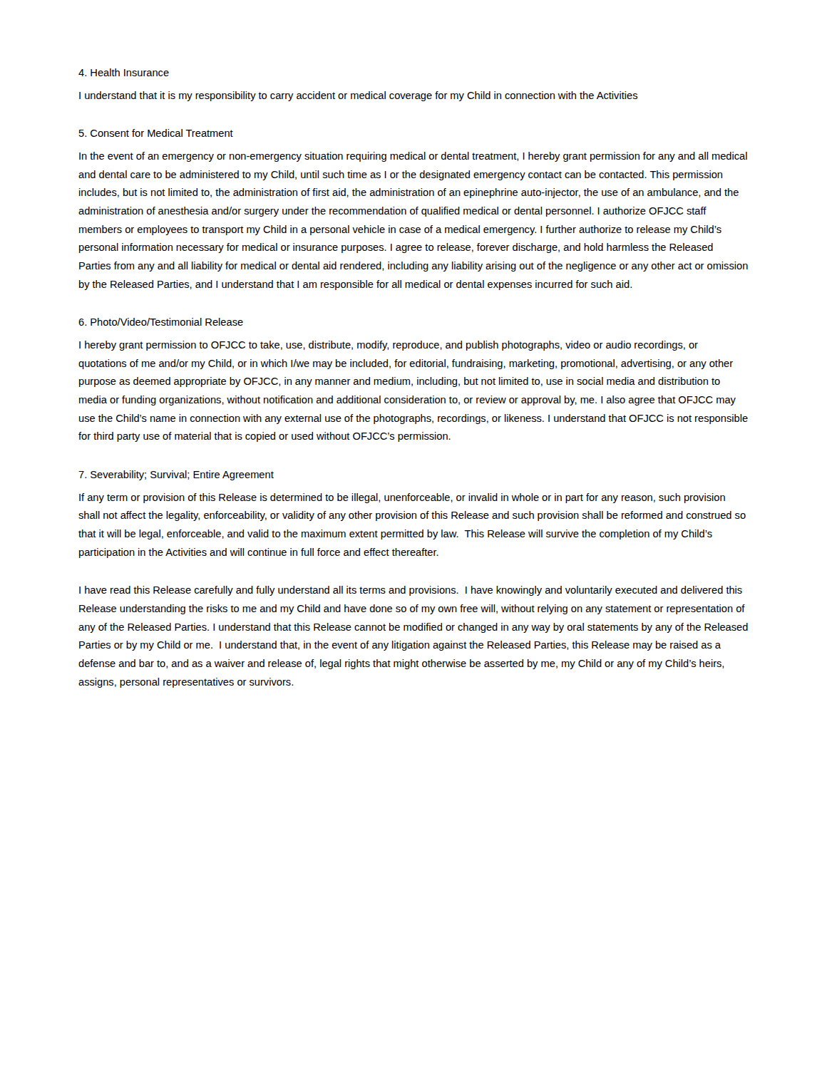4. Health Insurance
I understand that it is my responsibility to carry accident or medical coverage for my Child in connection with the Activities
5. Consent for Medical Treatment
In the event of an emergency or non-emergency situation requiring medical or dental treatment, I hereby grant permission for any and all medical and dental care to be administered to my Child, until such time as I or the designated emergency contact can be contacted. This permission includes, but is not limited to, the administration of first aid, the administration of an epinephrine auto-injector, the use of an ambulance, and the administration of anesthesia and/or surgery under the recommendation of qualified medical or dental personnel. I authorize OFJCC staff members or employees to transport my Child in a personal vehicle in case of a medical emergency. I further authorize to release my Child’s personal information necessary for medical or insurance purposes. I agree to release, forever discharge, and hold harmless the Released Parties from any and all liability for medical or dental aid rendered, including any liability arising out of the negligence or any other act or omission by the Released Parties, and I understand that I am responsible for all medical or dental expenses incurred for such aid.
6. Photo/Video/Testimonial Release
I hereby grant permission to OFJCC to take, use, distribute, modify, reproduce, and publish photographs, video or audio recordings, or quotations of me and/or my Child, or in which I/we may be included, for editorial, fundraising, marketing, promotional, advertising, or any other purpose as deemed appropriate by OFJCC, in any manner and medium, including, but not limited to, use in social media and distribution to media or funding organizations, without notification and additional consideration to, or review or approval by, me. I also agree that OFJCC may use the Child’s name in connection with any external use of the photographs, recordings, or likeness. I understand that OFJCC is not responsible for third party use of material that is copied or used without OFJCC’s permission.
7. Severability; Survival; Entire Agreement
If any term or provision of this Release is determined to be illegal, unenforceable, or invalid in whole or in part for any reason, such provision shall not affect the legality, enforceability, or validity of any other provision of this Release and such provision shall be reformed and construed so that it will be legal, enforceable, and valid to the maximum extent permitted by law. This Release will survive the completion of my Child’s participation in the Activities and will continue in full force and effect thereafter.
I have read this Release carefully and fully understand all its terms and provisions. I have knowingly and voluntarily executed and delivered this Release understanding the risks to me and my Child and have done so of my own free will, without relying on any statement or representation of any of the Released Parties. I understand that this Release cannot be modified or changed in any way by oral statements by any of the Released Parties or by my Child or me. I understand that, in the event of any litigation against the Released Parties, this Release may be raised as a defense and bar to, and as a waiver and release of, legal rights that might otherwise be asserted by me, my Child or any of my Child’s heirs, assigns, personal representatives or survivors.